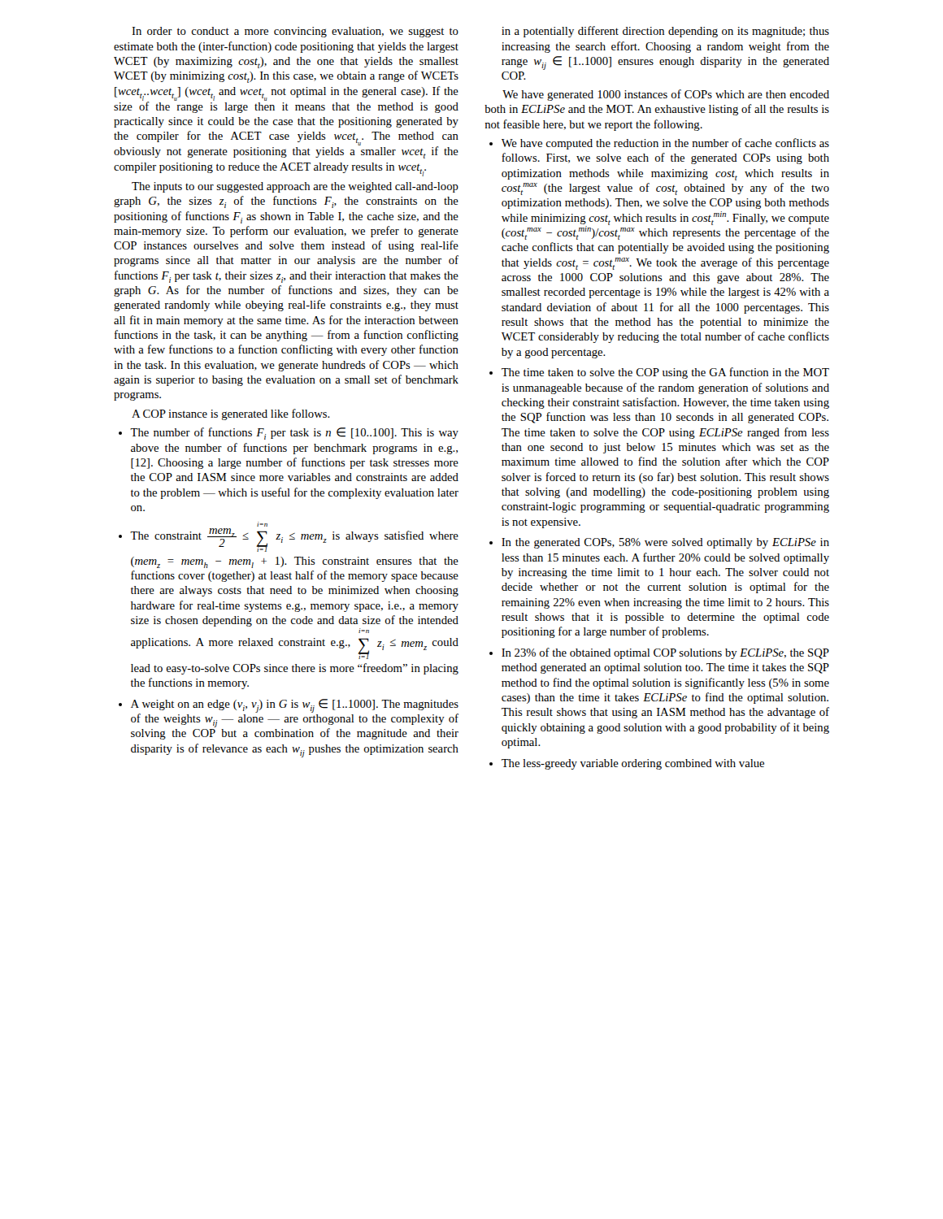In order to conduct a more convincing evaluation, we suggest to estimate both the (inter-function) code positioning that yields the largest WCET (by maximizing costt), and the one that yields the smallest WCET (by minimizing costt). In this case, we obtain a range of WCETs [wcettl..wcettu] (wcettl and wcettu not optimal in the general case). If the size of the range is large then it means that the method is good practically since it could be the case that the positioning generated by the compiler for the ACET case yields wcettu. The method can obviously not generate positioning that yields a smaller wcett if the compiler positioning to reduce the ACET already results in wcettl.
The inputs to our suggested approach are the weighted call-and-loop graph G, the sizes zi of the functions Fi, the constraints on the positioning of functions Fi as shown in Table I, the cache size, and the main-memory size. To perform our evaluation, we prefer to generate COP instances ourselves and solve them instead of using real-life programs since all that matter in our analysis are the number of functions Fi per task t, their sizes zi, and their interaction that makes the graph G. As for the number of functions and sizes, they can be generated randomly while obeying real-life constraints e.g., they must all fit in main memory at the same time. As for the interaction between functions in the task, it can be anything — from a function conflicting with a few functions to a function conflicting with every other function in the task. In this evaluation, we generate hundreds of COPs — which again is superior to basing the evaluation on a small set of benchmark programs.
A COP instance is generated like follows.
The number of functions Fi per task is n ∈ [10..100]. This is way above the number of functions per benchmark programs in e.g., [12]. Choosing a large number of functions per task stresses more the COP and IASM since more variables and constraints are added to the problem — which is useful for the complexity evaluation later on.
The constraint memz 2 ≤ i=n∑i=1 zi ≤ memz is always satisfied where (memz = memh − meml + 1). This constraint ensures that the functions cover (together) at least half of the memory space because there are always costs that need to be minimized when choosing hardware for real-time systems e.g., memory space, i.e., a memory size is chosen depending on the code and data size of the intended applications. A more relaxed constraint e.g., i=n∑i=1 zi ≤ memz could lead to easy-to-solve COPs since there is more “freedom” in placing the functions in memory.
A weight on an edge (vi, vj) in G is wij ∈ [1..1000]. The magnitudes of the weights wij — alone — are orthogonal to the complexity of solving the COP but a combination of the magnitude and their disparity is of relevance as each wij pushes the optimization search in a potentially different direction depending on its magnitude; thus increasing the search effort. Choosing a random weight from the range wij ∈ [1..1000] ensures enough disparity in the generated COP.
We have generated 1000 instances of COPs which are then encoded both in ECLiPSe and the MOT. An exhaustive listing of all the results is not feasible here, but we report the following.
We have computed the reduction in the number of cache conflicts as follows. First, we solve each of the generated COPs using both optimization methods while maximizing costt which results in costtmax (the largest value of costt obtained by any of the two optimization methods). Then, we solve the COP using both methods while minimizing costt which results in costtmin. Finally, we compute (costtmax − costtmin)/costtmax which represents the percentage of the cache conflicts that can potentially be avoided using the positioning that yields costt = costtmax. We took the average of this percentage across the 1000 COP solutions and this gave about 28%. The smallest recorded percentage is 19% while the largest is 42% with a standard deviation of about 11 for all the 1000 percentages. This result shows that the method has the potential to minimize the WCET considerably by reducing the total number of cache conflicts by a good percentage.
The time taken to solve the COP using the GA function in the MOT is unmanageable because of the random generation of solutions and checking their constraint satisfaction. However, the time taken using the SQP function was less than 10 seconds in all generated COPs. The time taken to solve the COP using ECLiPSe ranged from less than one second to just below 15 minutes which was set as the maximum time allowed to find the solution after which the COP solver is forced to return its (so far) best solution. This result shows that solving (and modelling) the code-positioning problem using constraint-logic programming or sequential-quadratic programming is not expensive.
In the generated COPs, 58% were solved optimally by ECLiPSe in less than 15 minutes each. A further 20% could be solved optimally by increasing the time limit to 1 hour each. The solver could not decide whether or not the current solution is optimal for the remaining 22% even when increasing the time limit to 2 hours. This result shows that it is possible to determine the optimal code positioning for a large number of problems.
In 23% of the obtained optimal COP solutions by ECLiPSe, the SQP method generated an optimal solution too. The time it takes the SQP method to find the optimal solution is significantly less (5% in some cases) than the time it takes ECLiPSe to find the optimal solution. This result shows that using an IASM method has the advantage of quickly obtaining a good solution with a good probability of it being optimal.
The less-greedy variable ordering combined with value